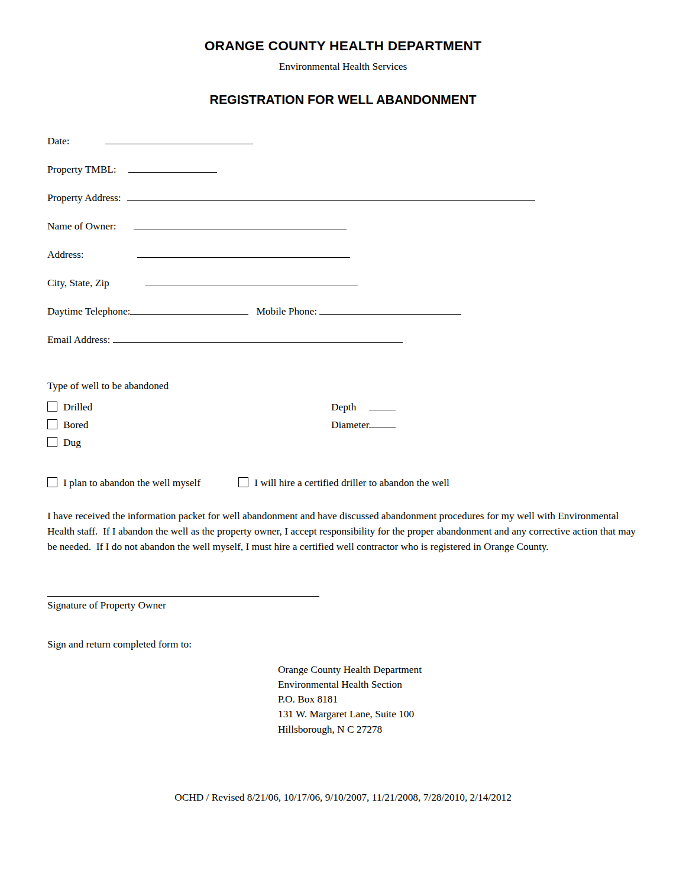ORANGE COUNTY HEALTH DEPARTMENT
Environmental Health Services
REGISTRATION FOR WELL ABANDONMENT
Date:
Property TMBL:
Property Address:
Name of Owner:
Address:
City, State, Zip
Daytime Telephone: Mobile Phone:
Email Address:
Type of well to be abandoned
| Drilled | Depth | |
| Bored | Diameter | |
| Dug | | |
I plan to abandon the well myself I will hire a certified driller to abandon the well
I have received the information packet for well abandonment and have discussed abandonment procedures for my well with Environmental Health staff. If I abandon the well as the property owner, I accept responsibility for the proper abandonment and any corrective action that may be needed. If I do not abandon the well myself, I must hire a certified well contractor who is registered in Orange County.
Signature of Property Owner
Sign and return completed form to:
Orange County Health Department
Environmental Health Section
P.O. Box 8181
131 W. Margaret Lane, Suite 100
Hillsborough, N C 27278
OCHD / Revised 8/21/06, 10/17/06, 9/10/2007, 11/21/2008, 7/28/2010, 2/14/2012